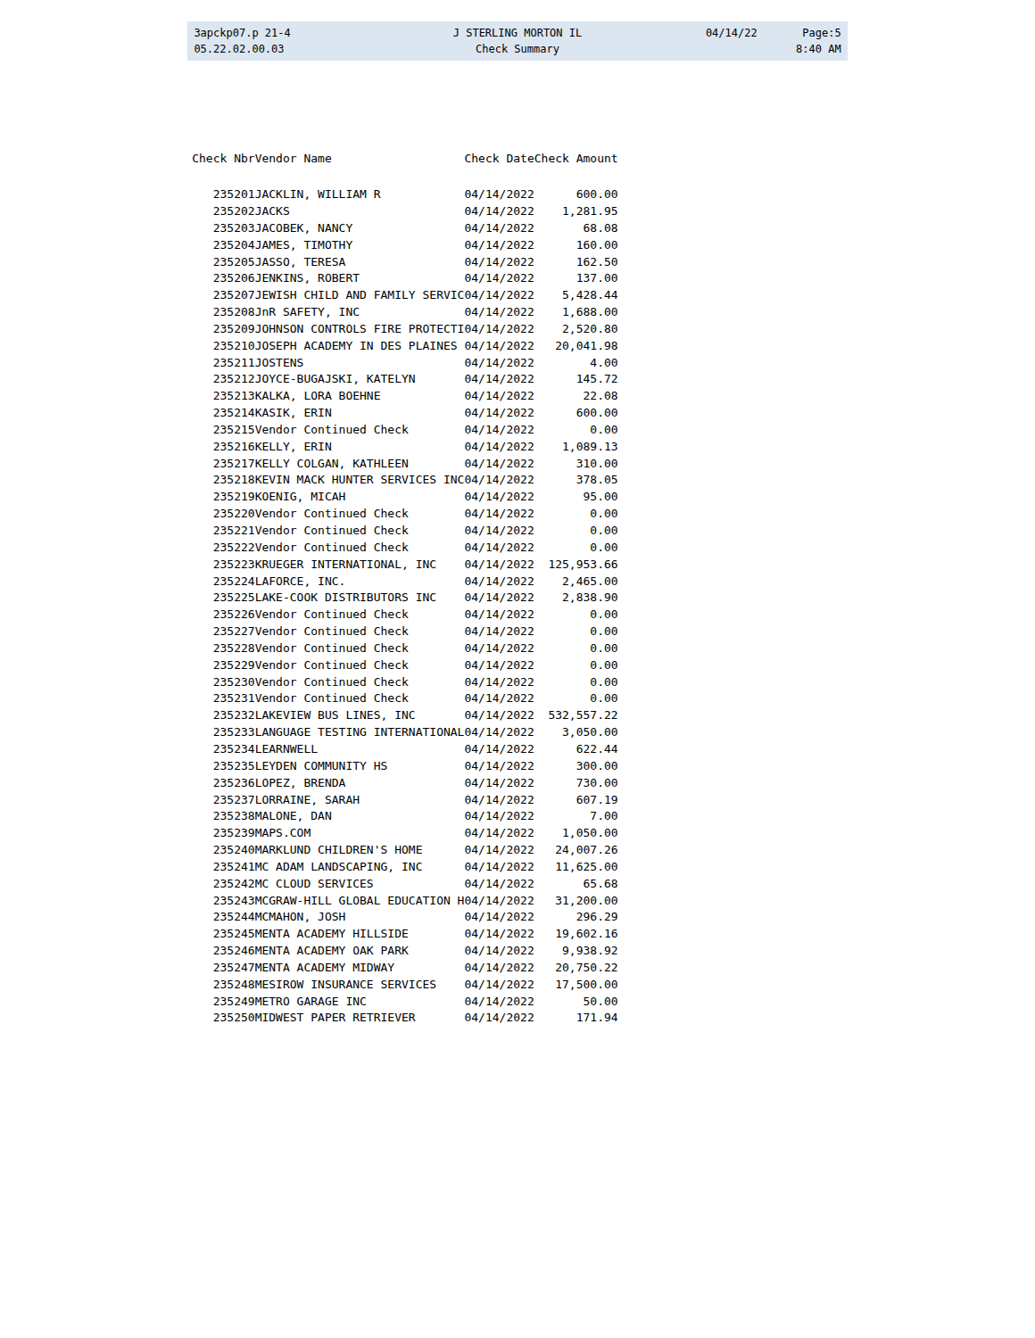| 3apckp07.p 21-4 | J STERLING MORTON IL | 04/14/22 Page:5 |
| 05.22.02.00.03 | Check Summary | 8:40 AM |
| Check Nbr | Vendor Name | Check Date | Check Amount |
| --- | --- | --- | --- |
| 235201 | JACKLIN, WILLIAM R | 04/14/2022 | 600.00 |
| 235202 | JACKS | 04/14/2022 | 1,281.95 |
| 235203 | JACOBEK, NANCY | 04/14/2022 | 68.08 |
| 235204 | JAMES, TIMOTHY | 04/14/2022 | 160.00 |
| 235205 | JASSO, TERESA | 04/14/2022 | 162.50 |
| 235206 | JENKINS, ROBERT | 04/14/2022 | 137.00 |
| 235207 | JEWISH CHILD AND FAMILY SERVIC | 04/14/2022 | 5,428.44 |
| 235208 | JnR SAFETY, INC | 04/14/2022 | 1,688.00 |
| 235209 | JOHNSON CONTROLS FIRE PROTECTI | 04/14/2022 | 2,520.80 |
| 235210 | JOSEPH ACADEMY IN DES PLAINES | 04/14/2022 | 20,041.98 |
| 235211 | JOSTENS | 04/14/2022 | 4.00 |
| 235212 | JOYCE-BUGAJSKI, KATELYN | 04/14/2022 | 145.72 |
| 235213 | KALKA, LORA BOEHNE | 04/14/2022 | 22.08 |
| 235214 | KASIK, ERIN | 04/14/2022 | 600.00 |
| 235215 | Vendor Continued Check | 04/14/2022 | 0.00 |
| 235216 | KELLY, ERIN | 04/14/2022 | 1,089.13 |
| 235217 | KELLY COLGAN, KATHLEEN | 04/14/2022 | 310.00 |
| 235218 | KEVIN MACK HUNTER SERVICES INC | 04/14/2022 | 378.05 |
| 235219 | KOENIG, MICAH | 04/14/2022 | 95.00 |
| 235220 | Vendor Continued Check | 04/14/2022 | 0.00 |
| 235221 | Vendor Continued Check | 04/14/2022 | 0.00 |
| 235222 | Vendor Continued Check | 04/14/2022 | 0.00 |
| 235223 | KRUEGER INTERNATIONAL, INC | 04/14/2022 | 125,953.66 |
| 235224 | LAFORCE, INC. | 04/14/2022 | 2,465.00 |
| 235225 | LAKE-COOK DISTRIBUTORS INC | 04/14/2022 | 2,838.90 |
| 235226 | Vendor Continued Check | 04/14/2022 | 0.00 |
| 235227 | Vendor Continued Check | 04/14/2022 | 0.00 |
| 235228 | Vendor Continued Check | 04/14/2022 | 0.00 |
| 235229 | Vendor Continued Check | 04/14/2022 | 0.00 |
| 235230 | Vendor Continued Check | 04/14/2022 | 0.00 |
| 235231 | Vendor Continued Check | 04/14/2022 | 0.00 |
| 235232 | LAKEVIEW BUS LINES, INC | 04/14/2022 | 532,557.22 |
| 235233 | LANGUAGE TESTING INTERNATIONAL | 04/14/2022 | 3,050.00 |
| 235234 | LEARNWELL | 04/14/2022 | 622.44 |
| 235235 | LEYDEN COMMUNITY HS | 04/14/2022 | 300.00 |
| 235236 | LOPEZ, BRENDA | 04/14/2022 | 730.00 |
| 235237 | LORRAINE, SARAH | 04/14/2022 | 607.19 |
| 235238 | MALONE, DAN | 04/14/2022 | 7.00 |
| 235239 | MAPS.COM | 04/14/2022 | 1,050.00 |
| 235240 | MARKLUND CHILDREN'S HOME | 04/14/2022 | 24,007.26 |
| 235241 | MC ADAM LANDSCAPING, INC | 04/14/2022 | 11,625.00 |
| 235242 | MC CLOUD SERVICES | 04/14/2022 | 65.68 |
| 235243 | MCGRAW-HILL GLOBAL EDUCATION H | 04/14/2022 | 31,200.00 |
| 235244 | MCMAHON, JOSH | 04/14/2022 | 296.29 |
| 235245 | MENTA ACADEMY HILLSIDE | 04/14/2022 | 19,602.16 |
| 235246 | MENTA ACADEMY OAK PARK | 04/14/2022 | 9,938.92 |
| 235247 | MENTA ACADEMY MIDWAY | 04/14/2022 | 20,750.22 |
| 235248 | MESIROW INSURANCE SERVICES | 04/14/2022 | 17,500.00 |
| 235249 | METRO GARAGE INC | 04/14/2022 | 50.00 |
| 235250 | MIDWEST PAPER RETRIEVER | 04/14/2022 | 171.94 |